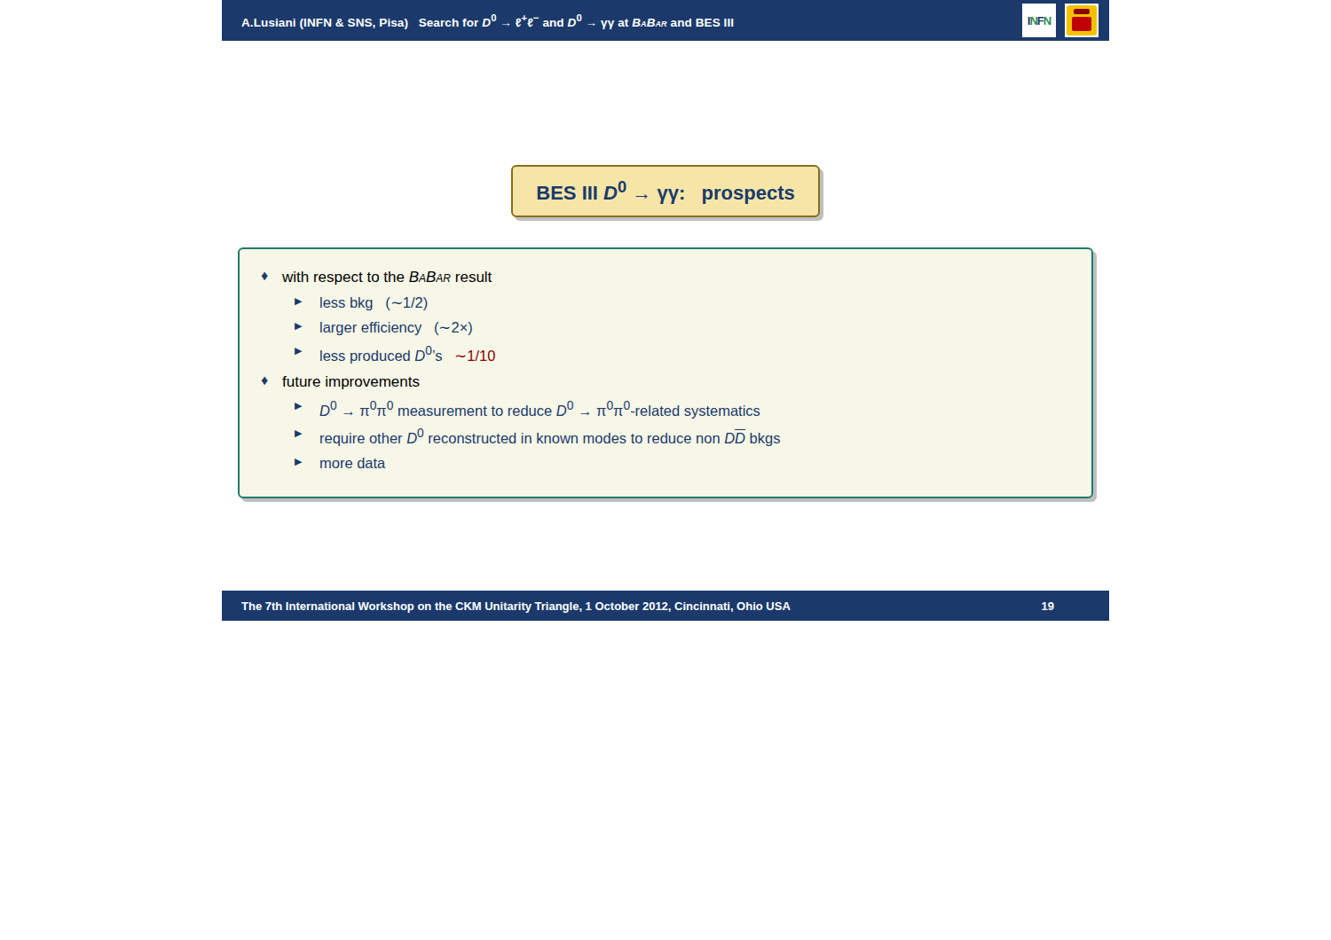A.Lusiani (INFN & SNS, Pisa) Search for D0 → ℓ+ℓ− and D0 → γγ at BaBar and BES III
INFN
BES III D0 → γγ: prospects
with respect to the BaBar result
less bkg (∼1/2)
larger efficiency (∼2×)
less produced D0’s ∼1/10
future improvements
D0 → π0π0 measurement to reduce D0 → π0π0-related systematics
require other D0 reconstructed in known modes to reduce non DD bkgs
more data
The 7th International Workshop on the CKM Unitarity Triangle, 1 October 2012, Cincinnati, Ohio USA 19